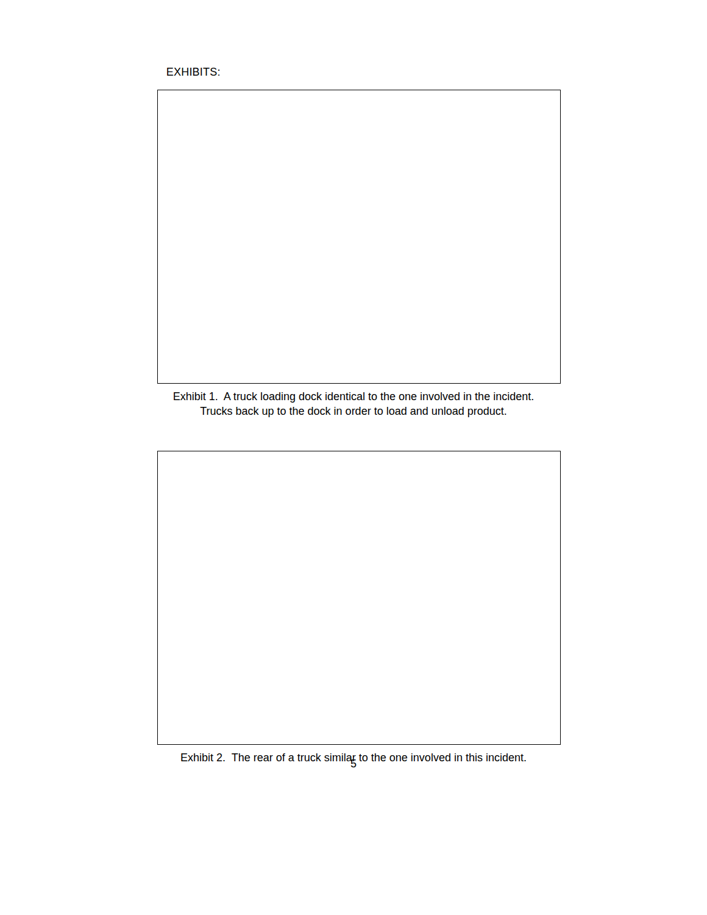EXHIBITS:
Exhibit 1. A truck loading dock identical to the one involved in the incident.
Trucks back up to the dock in order to load and unload product.
Exhibit 2. The rear of a truck similar to the one involved in this incident.
5